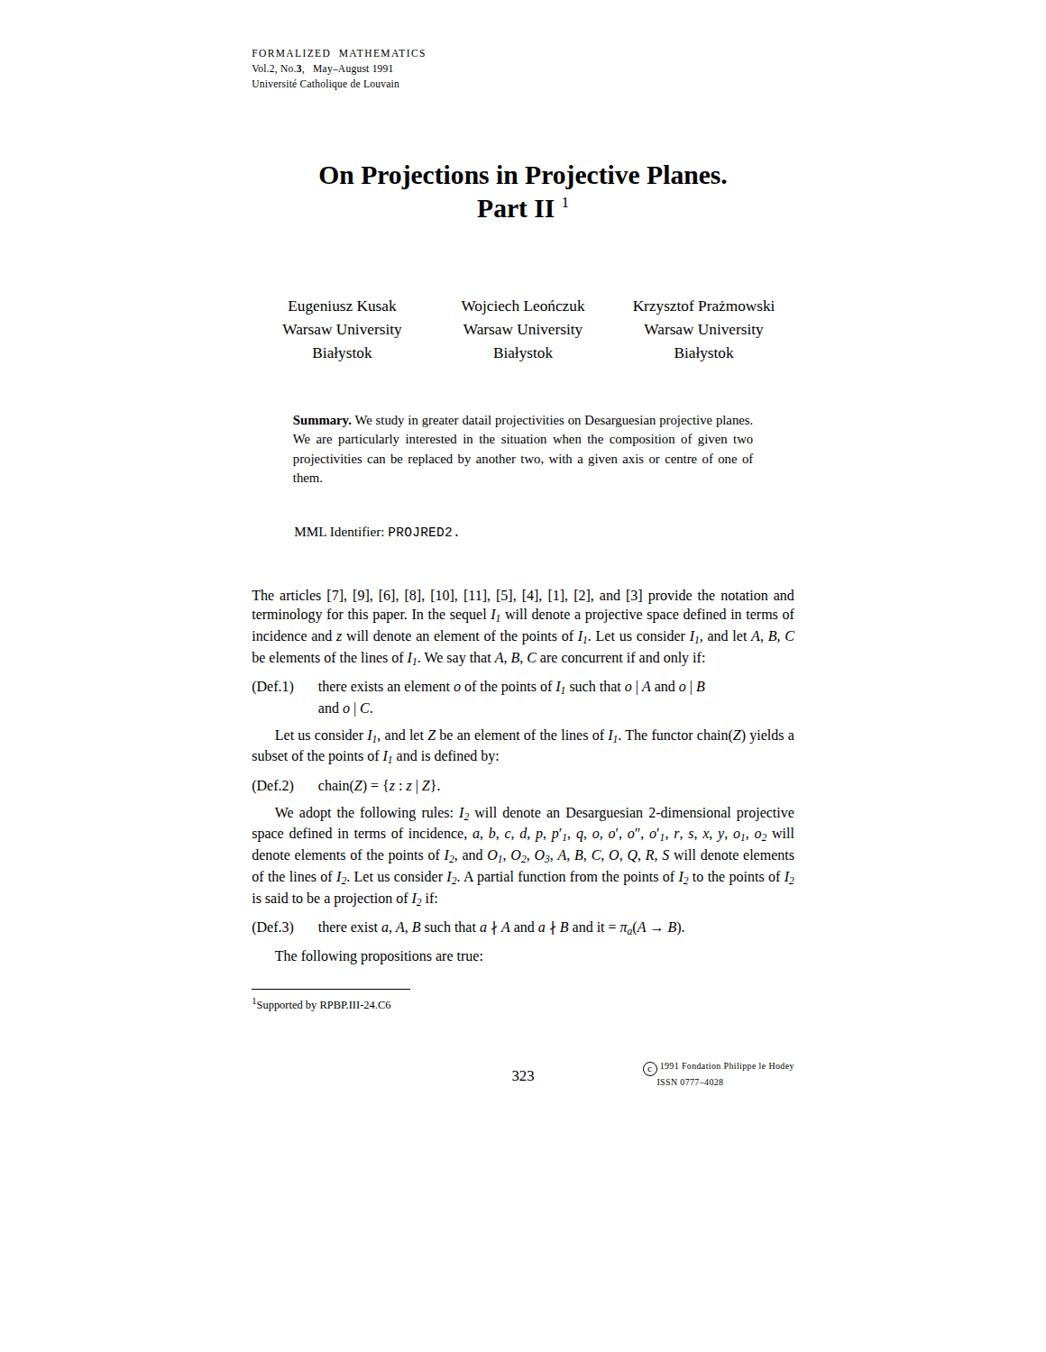FORMALIZED MATHEMATICS
Vol.2, No.3, May–August 1991
Université Catholique de Louvain
On Projections in Projective Planes.
Part II 1
| Eugeniusz Kusak Warsaw University Białystok | Wojciech Leończuk Warsaw University Białystok | Krzysztof Prażmowski Warsaw University Białystok |
Summary. We study in greater datail projectivities on Desarguesian projective planes. We are particularly interested in the situation when the composition of given two projectivities can be replaced by another two, with a given axis or centre of one of them.
MML Identifier: PROJRED2.
The articles [7], [9], [6], [8], [10], [11], [5], [4], [1], [2], and [3] provide the notation and terminology for this paper. In the sequel I1 will denote a projective space defined in terms of incidence and z will denote an element of the points of I1. Let us consider I1, and let A, B, C be elements of the lines of I1. We say that A, B, C are concurrent if and only if:
(Def.1)
there exists an element o of the points of I1 such that o | A and o | B and o | C.
Let us consider I1, and let Z be an element of the lines of I1. The functor chain(Z) yields a subset of the points of I1 and is defined by:
(Def.2)
chain(Z) = {z : z | Z}.
We adopt the following rules: I2 will denote an Desarguesian 2-dimensional projective space defined in terms of incidence, a, b, c, d, p, p′1, q, o, o′, o″, o′1, r, s, x, y, o1, o2 will denote elements of the points of I2, and O1, O2, O3, A, B, C, O, Q, R, S will denote elements of the lines of I2. Let us consider I2. A partial function from the points of I2 to the points of I2 is said to be a projection of I2 if:
(Def.3)
there exist a, A, B such that a ∤ A and a ∤ B and it = πa(A → B).
The following propositions are true:
1Supported by RPBP.III-24.C6
323
c1991 Fondation Philippe le Hodey
ISSN 0777–4028